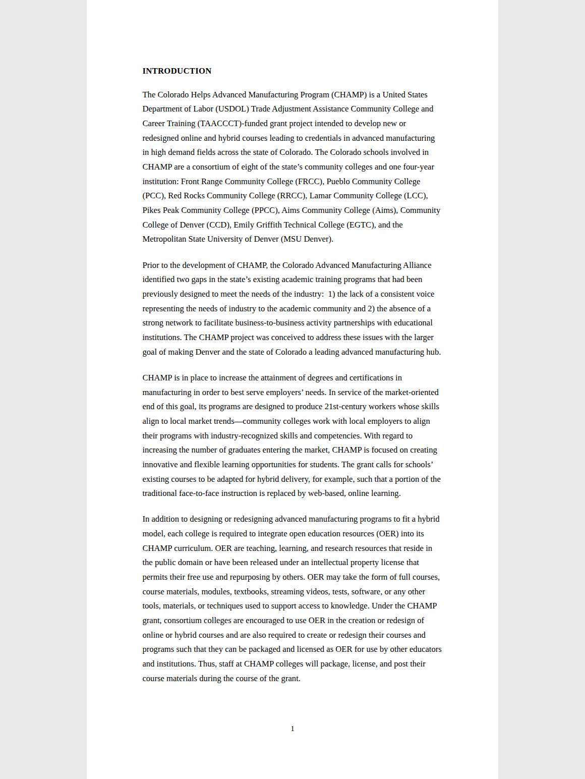INTRODUCTION
The Colorado Helps Advanced Manufacturing Program (CHAMP) is a United States Department of Labor (USDOL) Trade Adjustment Assistance Community College and Career Training (TAACCCT)-funded grant project intended to develop new or redesigned online and hybrid courses leading to credentials in advanced manufacturing in high demand fields across the state of Colorado. The Colorado schools involved in CHAMP are a consortium of eight of the state’s community colleges and one four-year institution: Front Range Community College (FRCC), Pueblo Community College (PCC), Red Rocks Community College (RRCC), Lamar Community College (LCC), Pikes Peak Community College (PPCC), Aims Community College (Aims), Community College of Denver (CCD), Emily Griffith Technical College (EGTC), and the Metropolitan State University of Denver (MSU Denver).
Prior to the development of CHAMP, the Colorado Advanced Manufacturing Alliance identified two gaps in the state’s existing academic training programs that had been previously designed to meet the needs of the industry: 1) the lack of a consistent voice representing the needs of industry to the academic community and 2) the absence of a strong network to facilitate business-to-business activity partnerships with educational institutions. The CHAMP project was conceived to address these issues with the larger goal of making Denver and the state of Colorado a leading advanced manufacturing hub.
CHAMP is in place to increase the attainment of degrees and certifications in manufacturing in order to best serve employers’ needs. In service of the market-oriented end of this goal, its programs are designed to produce 21st-century workers whose skills align to local market trends—community colleges work with local employers to align their programs with industry-recognized skills and competencies. With regard to increasing the number of graduates entering the market, CHAMP is focused on creating innovative and flexible learning opportunities for students. The grant calls for schools’ existing courses to be adapted for hybrid delivery, for example, such that a portion of the traditional face-to-face instruction is replaced by web-based, online learning.
In addition to designing or redesigning advanced manufacturing programs to fit a hybrid model, each college is required to integrate open education resources (OER) into its CHAMP curriculum. OER are teaching, learning, and research resources that reside in the public domain or have been released under an intellectual property license that permits their free use and repurposing by others. OER may take the form of full courses, course materials, modules, textbooks, streaming videos, tests, software, or any other tools, materials, or techniques used to support access to knowledge. Under the CHAMP grant, consortium colleges are encouraged to use OER in the creation or redesign of online or hybrid courses and are also required to create or redesign their courses and programs such that they can be packaged and licensed as OER for use by other educators and institutions. Thus, staff at CHAMP colleges will package, license, and post their course materials during the course of the grant.
1